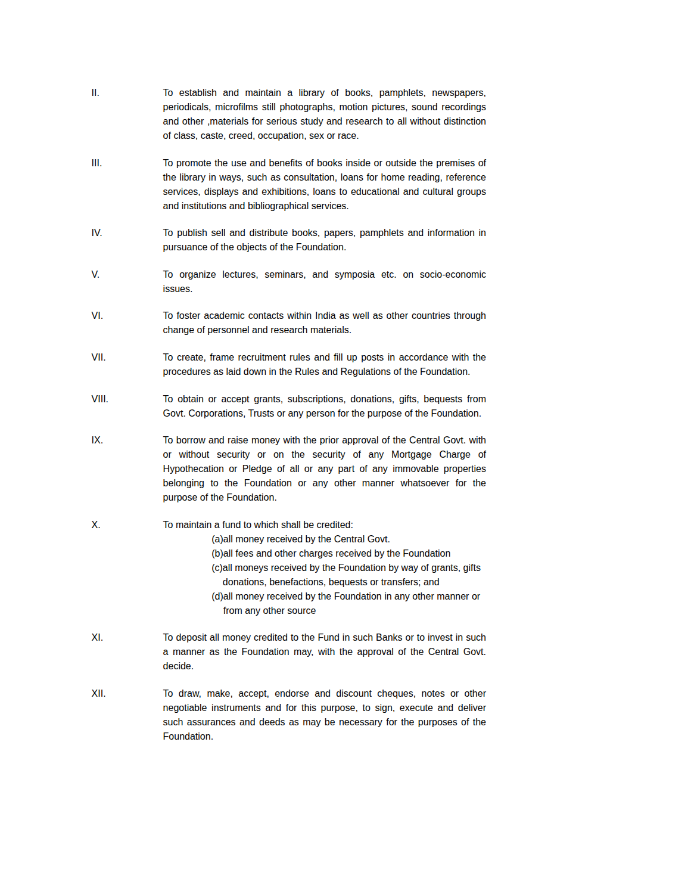II. To establish and maintain a library of books, pamphlets, newspapers, periodicals, microfilms still photographs, motion pictures, sound recordings and other ,materials for serious study and research to all without distinction of class, caste, creed, occupation, sex or race.
III. To promote the use and benefits of books inside or outside the premises of the library in ways, such as consultation, loans for home reading, reference services, displays and exhibitions, loans to educational and cultural groups and institutions and bibliographical services.
IV. To publish sell and distribute books, papers, pamphlets and information in pursuance of the objects of the Foundation.
V. To organize lectures, seminars, and symposia etc. on socio-economic issues.
VI. To foster academic contacts within India as well as other countries through change of personnel and research materials.
VII. To create, frame recruitment rules and fill up posts in accordance with the procedures as laid down in the Rules and Regulations of the Foundation.
VIII. To obtain or accept grants, subscriptions, donations, gifts, bequests from Govt. Corporations, Trusts or any person for the purpose of the Foundation.
IX. To borrow and raise money with the prior approval of the Central Govt. with or without security or on the security of any Mortgage Charge of Hypothecation or Pledge of all or any part of any immovable properties belonging to the Foundation or any other manner whatsoever for the purpose of the Foundation.
X. To maintain a fund to which shall be credited:
(a) all money received by the Central Govt.
(b) all fees and other charges received by the Foundation
(c) all moneys received by the Foundation by way of grants, gifts donations, benefactions, bequests or transfers; and
(d) all money received by the Foundation in any other manner or from any other source
XI. To deposit all money credited to the Fund in such Banks or to invest in such a manner as the Foundation may, with the approval of the Central Govt. decide.
XII. To draw, make, accept, endorse and discount cheques, notes or other negotiable instruments and for this purpose, to sign, execute and deliver such assurances and deeds as may be necessary for the purposes of the Foundation.